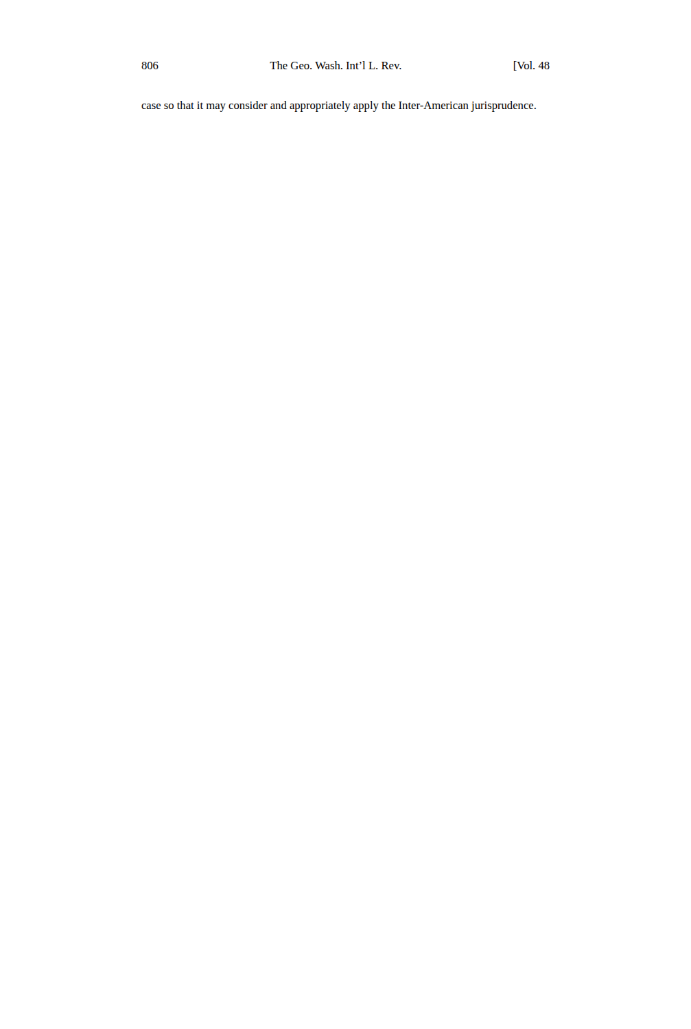806 The Geo. Wash. Int’l L. Rev. [Vol. 48
case so that it may consider and appropriately apply the Inter-American jurisprudence.